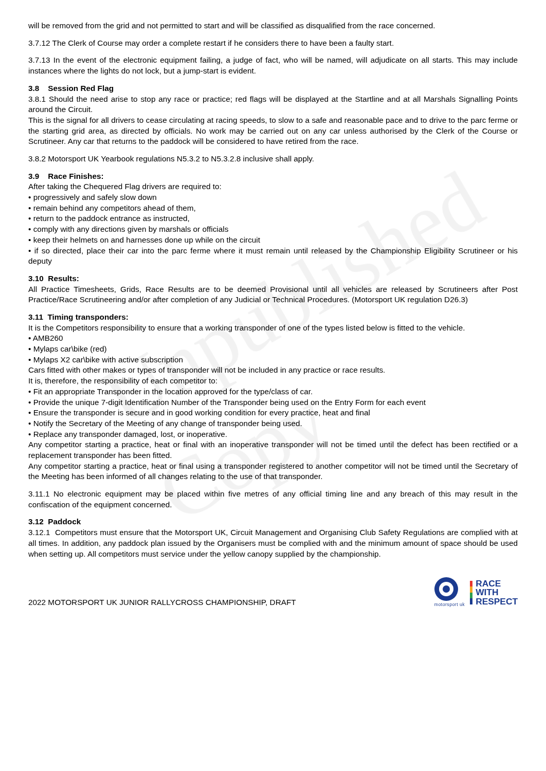Unpublished Copy
will be removed from the grid and not permitted to start and will be classified as disqualified from the race concerned.
3.7.12 The Clerk of Course may order a complete restart if he considers there to have been a faulty start.
3.7.13 In the event of the electronic equipment failing, a judge of fact, who will be named, will adjudicate on all starts. This may include instances where the lights do not lock, but a jump-start is evident.
3.8 Session Red Flag
3.8.1 Should the need arise to stop any race or practice; red flags will be displayed at the Startline and at all Marshals Signalling Points around the Circuit.
This is the signal for all drivers to cease circulating at racing speeds, to slow to a safe and reasonable pace and to drive to the parc ferme or the starting grid area, as directed by officials. No work may be carried out on any car unless authorised by the Clerk of the Course or Scrutineer. Any car that returns to the paddock will be considered to have retired from the race.
3.8.2 Motorsport UK Yearbook regulations N5.3.2 to N5.3.2.8 inclusive shall apply.
3.9 Race Finishes:
After taking the Chequered Flag drivers are required to:
• progressively and safely slow down
• remain behind any competitors ahead of them,
• return to the paddock entrance as instructed,
• comply with any directions given by marshals or officials
• keep their helmets on and harnesses done up while on the circuit
• if so directed, place their car into the parc ferme where it must remain until released by the Championship Eligibility Scrutineer or his deputy
3.10 Results:
All Practice Timesheets, Grids, Race Results are to be deemed Provisional until all vehicles are released by Scrutineers after Post Practice/Race Scrutineering and/or after completion of any Judicial or Technical Procedures. (Motorsport UK regulation D26.3)
3.11 Timing transponders:
It is the Competitors responsibility to ensure that a working transponder of one of the types listed below is fitted to the vehicle.
• AMB260
• Mylaps car\bike (red)
• Mylaps X2 car\bike with active subscription
Cars fitted with other makes or types of transponder will not be included in any practice or race results.
It is, therefore, the responsibility of each competitor to:
• Fit an appropriate Transponder in the location approved for the type/class of car.
• Provide the unique 7-digit Identification Number of the Transponder being used on the Entry Form for each event
• Ensure the transponder is secure and in good working condition for every practice, heat and final
• Notify the Secretary of the Meeting of any change of transponder being used.
• Replace any transponder damaged, lost, or inoperative.
Any competitor starting a practice, heat or final with an inoperative transponder will not be timed until the defect has been rectified or a replacement transponder has been fitted.
Any competitor starting a practice, heat or final using a transponder registered to another competitor will not be timed until the Secretary of the Meeting has been informed of all changes relating to the use of that transponder.
3.11.1 No electronic equipment may be placed within five metres of any official timing line and any breach of this may result in the confiscation of the equipment concerned.
3.12 Paddock
3.12.1 Competitors must ensure that the Motorsport UK, Circuit Management and Organising Club Safety Regulations are complied with at all times. In addition, any paddock plan issued by the Organisers must be complied with and the minimum amount of space should be used when setting up. All competitors must service under the yellow canopy supplied by the championship.
2022 MOTORSPORT UK JUNIOR RALLYCROSS CHAMPIONSHIP, DRAFT
motorsport uk
RACE WITH RESPECT